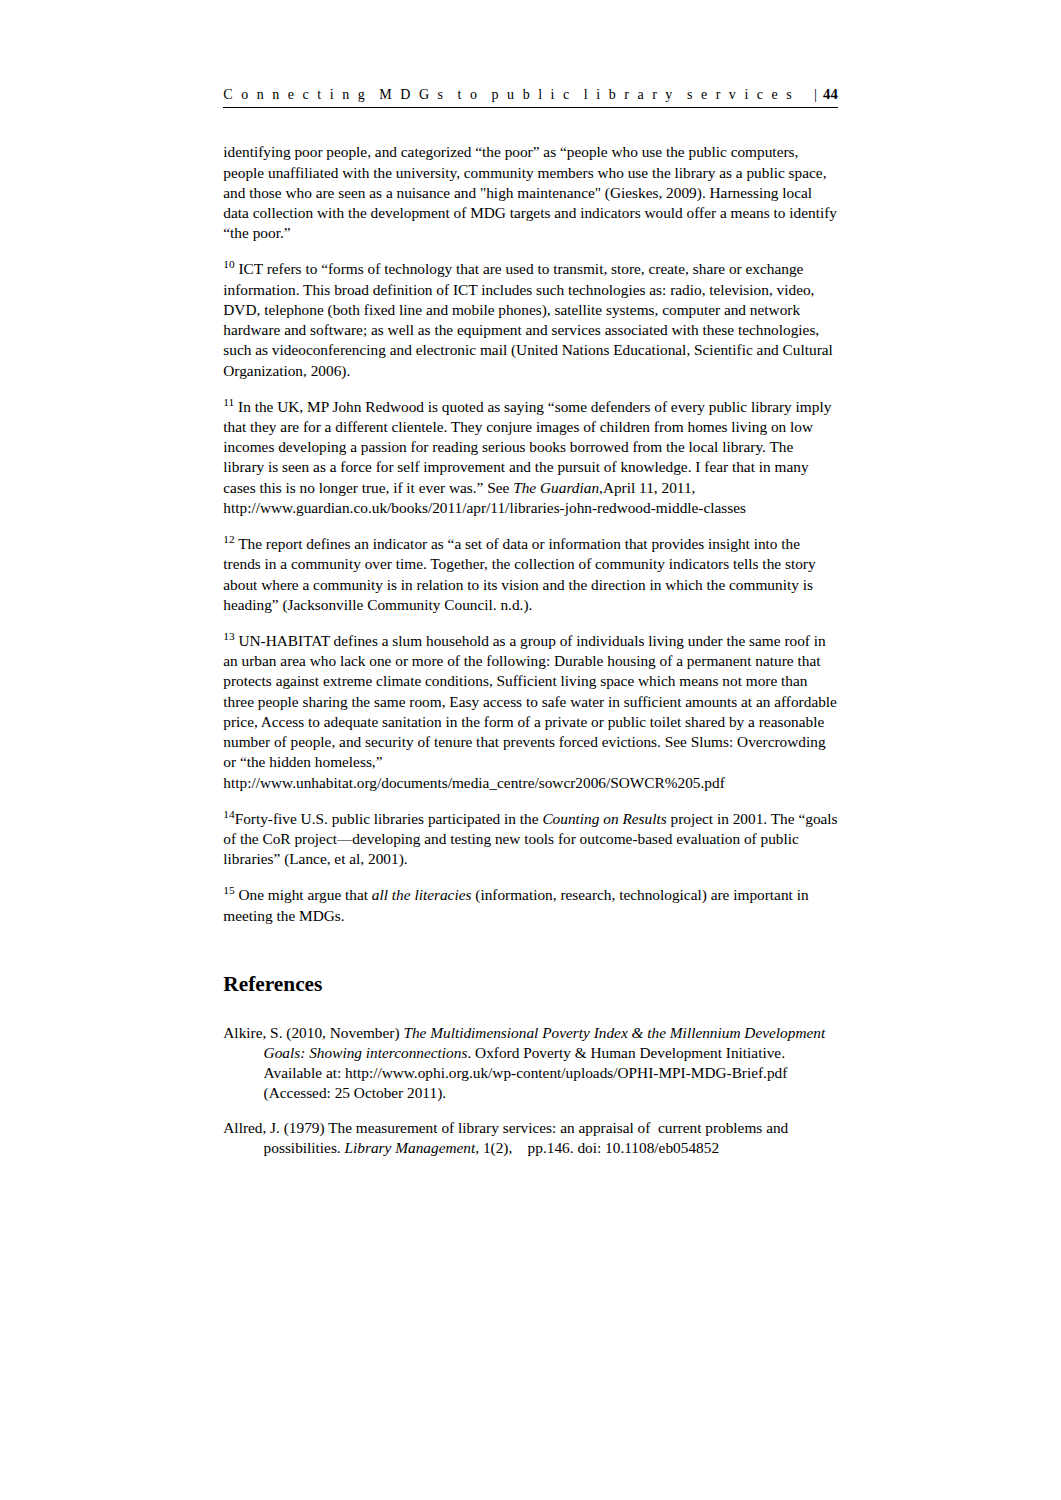C o n n e c t i n g M D G s t o p u b l i c l i b r a r y s e r v i c e s |44
identifying poor people, and categorized “the poor” as “people who use the public computers, people unaffiliated with the university, community members who use the library as a public space, and those who are seen as a nuisance and "high maintenance" (Gieskes, 2009). Harnessing local data collection with the development of MDG targets and indicators would offer a means to identify “the poor.”
10 ICT refers to “forms of technology that are used to transmit, store, create, share or exchange information. This broad definition of ICT includes such technologies as: radio, television, video, DVD, telephone (both fixed line and mobile phones), satellite systems, computer and network hardware and software; as well as the equipment and services associated with these technologies, such as videoconferencing and electronic mail (United Nations Educational, Scientific and Cultural Organization, 2006).
11 In the UK, MP John Redwood is quoted as saying “some defenders of every public library imply that they are for a different clientele. They conjure images of children from homes living on low incomes developing a passion for reading serious books borrowed from the local library. The library is seen as a force for self improvement and the pursuit of knowledge. I fear that in many cases this is no longer true, if it ever was.” See The Guardian, April 11, 2011, http://www.guardian.co.uk/books/2011/apr/11/libraries-john-redwood-middle-classes
12 The report defines an indicator as “a set of data or information that provides insight into the trends in a community over time. Together, the collection of community indicators tells the story about where a community is in relation to its vision and the direction in which the community is heading” (Jacksonville Community Council. n.d.).
13 UN-HABITAT defines a slum household as a group of individuals living under the same roof in an urban area who lack one or more of the following: Durable housing of a permanent nature that protects against extreme climate conditions, Sufficient living space which means not more than three people sharing the same room, Easy access to safe water in sufficient amounts at an affordable price, Access to adequate sanitation in the form of a private or public toilet shared by a reasonable number of people, and security of tenure that prevents forced evictions. See Slums: Overcrowding or “the hidden homeless,”
http://www.unhabitat.org/documents/media_centre/sowcr2006/SOWCR%205.pdf
14Forty-five U.S. public libraries participated in the Counting on Results project in 2001. The “goals of the CoR project—developing and testing new tools for outcome-based evaluation of public libraries” (Lance, et al, 2001).
15 One might argue that all the literacies (information, research, technological) are important in meeting the MDGs.
References
Alkire, S. (2010, November) The Multidimensional Poverty Index & the Millennium Development Goals: Showing interconnections. Oxford Poverty & Human Development Initiative. Available at: http://www.ophi.org.uk/wp-content/uploads/OPHI-MPI-MDG-Brief.pdf (Accessed: 25 October 2011).
Allred, J. (1979) The measurement of library services: an appraisal of current problems and possibilities. Library Management, 1(2), pp.146. doi: 10.1108/eb054852